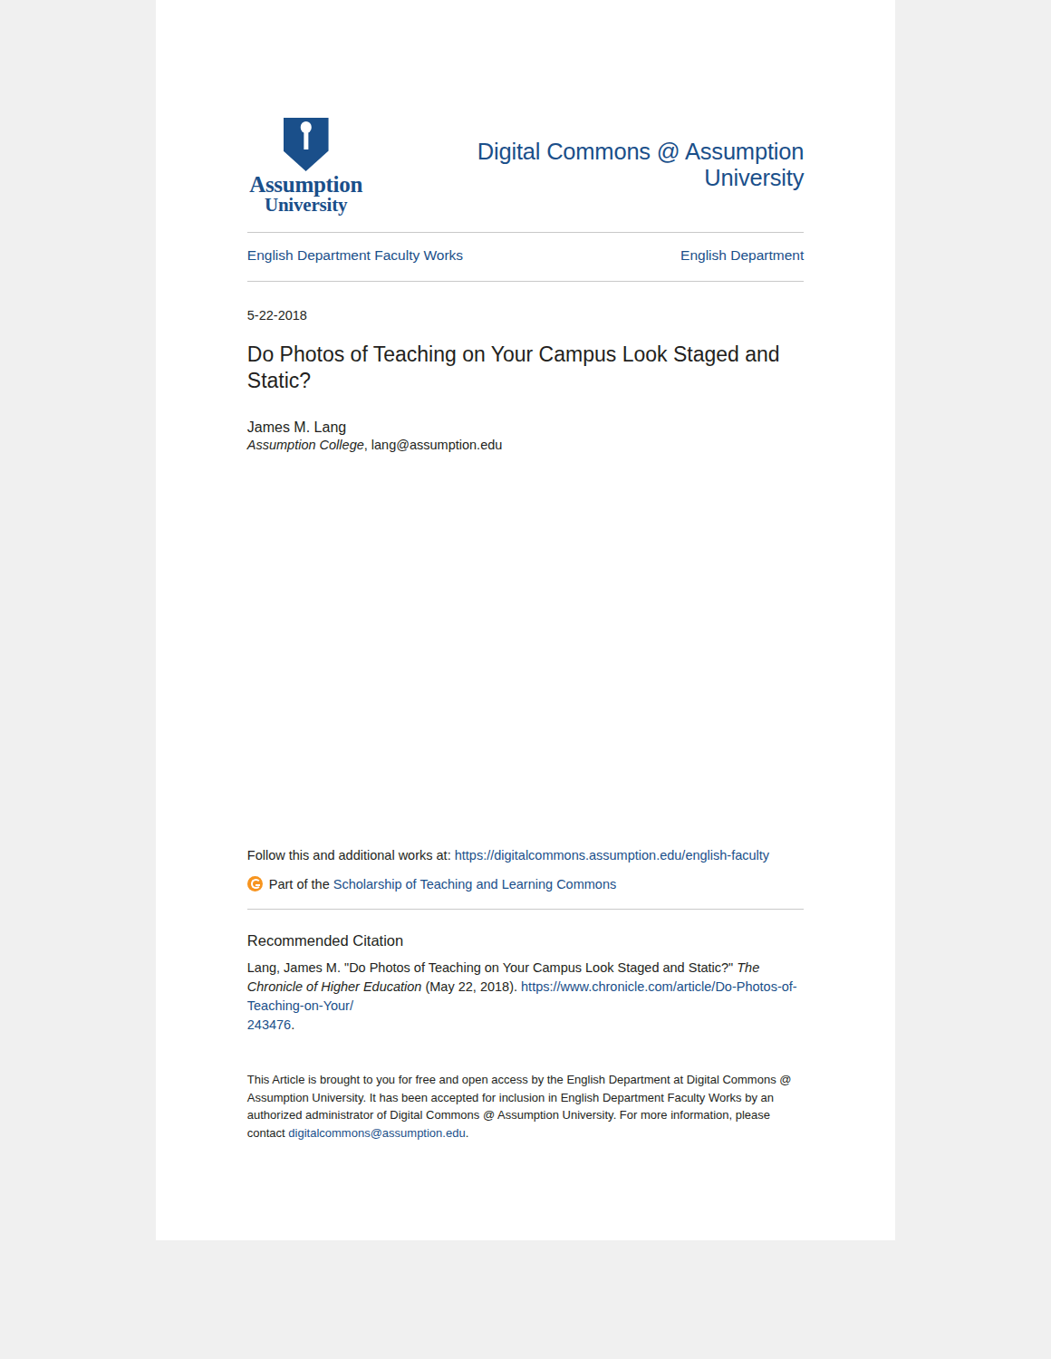Assumption University
Digital Commons @ Assumption University
English Department Faculty Works English Department
5-22-2018
Do Photos of Teaching on Your Campus Look Staged and Static?
James M. Lang
Assumption College, lang@assumption.edu
Follow this and additional works at: https://digitalcommons.assumption.edu/english-faculty
Part of the Scholarship of Teaching and Learning Commons
Recommended Citation
Lang, James M. "Do Photos of Teaching on Your Campus Look Staged and Static?" The Chronicle of Higher Education (May 22, 2018). https://www.chronicle.com/article/Do-Photos-of-Teaching-on-Your/
243476.
This Article is brought to you for free and open access by the English Department at Digital Commons @ Assumption University. It has been accepted for inclusion in English Department Faculty Works by an authorized administrator of Digital Commons @ Assumption University. For more information, please contact digitalcommons@assumption.edu.